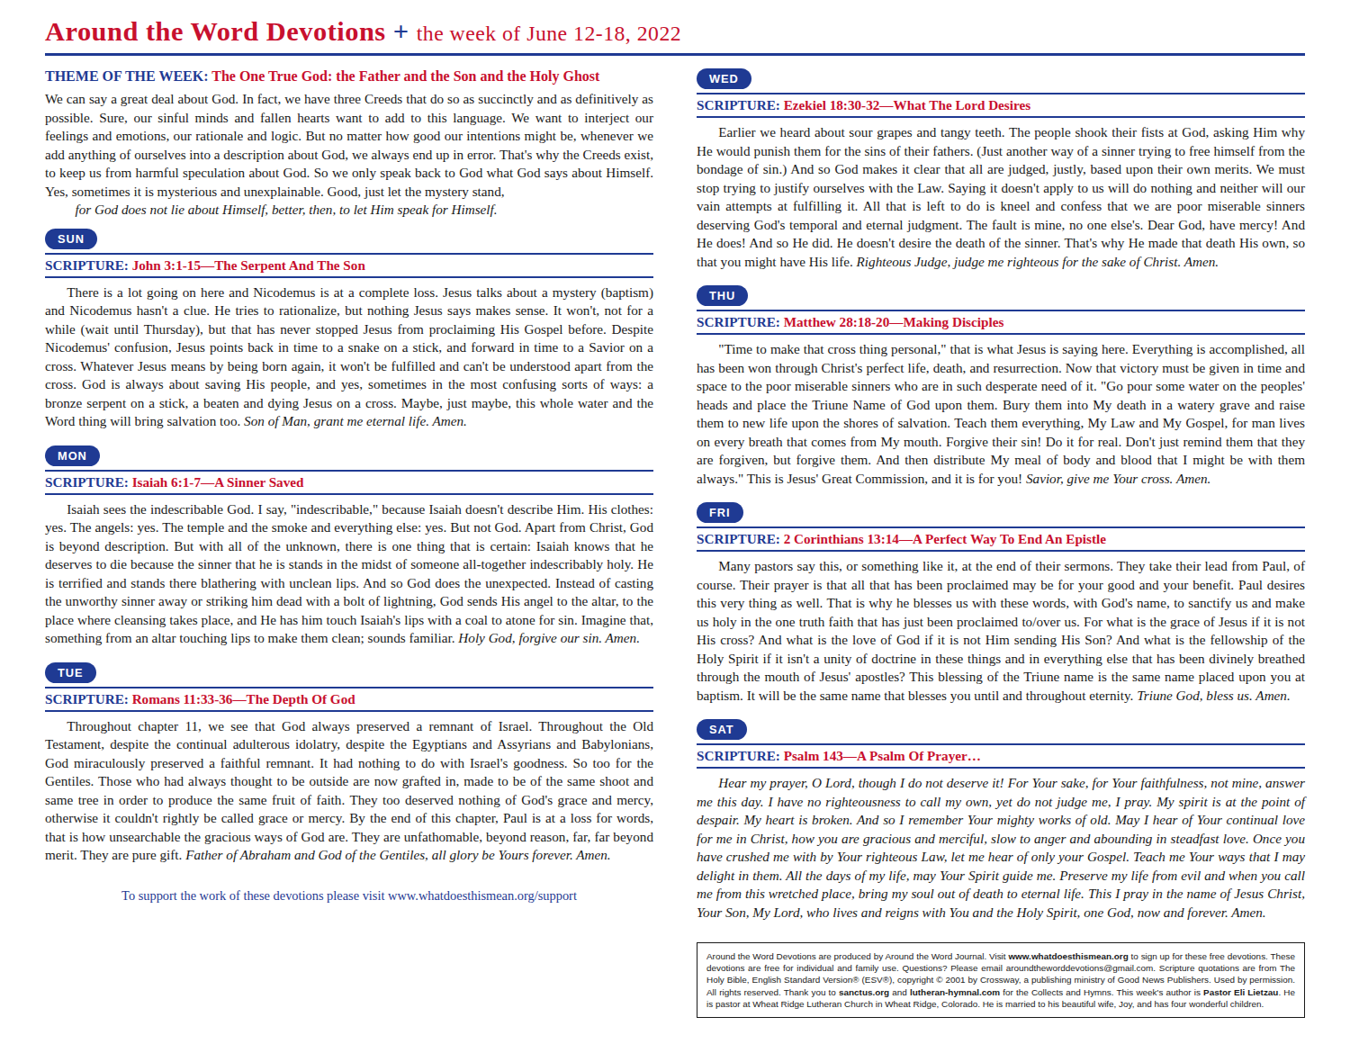Around the Word Devotions + the week of June 12-18, 2022
THEME OF THE WEEK: The One True God: the Father and the Son and the Holy Ghost
We can say a great deal about God. In fact, we have three Creeds that do so as succinctly and as definitively as possible. Sure, our sinful minds and fallen hearts want to add to this language. We want to interject our feelings and emotions, our rationale and logic. But no matter how good our intentions might be, whenever we add anything of ourselves into a description about God, we always end up in error. That's why the Creeds exist, to keep us from harmful speculation about God. So we only speak back to God what God says about Himself. Yes, sometimes it is mysterious and unexplainable. Good, just let the mystery stand, for God does not lie about Himself, better, then, to let Him speak for Himself.
SUN
SCRIPTURE: John 3:1-15—The Serpent And The Son
There is a lot going on here and Nicodemus is at a complete loss. Jesus talks about a mystery (baptism) and Nicodemus hasn't a clue. He tries to rationalize, but nothing Jesus says makes sense. It won't, not for a while (wait until Thursday), but that has never stopped Jesus from proclaiming His Gospel before. Despite Nicodemus' confusion, Jesus points back in time to a snake on a stick, and forward in time to a Savior on a cross. Whatever Jesus means by being born again, it won't be fulfilled and can't be understood apart from the cross. God is always about saving His people, and yes, sometimes in the most confusing sorts of ways: a bronze serpent on a stick, a beaten and dying Jesus on a cross. Maybe, just maybe, this whole water and the Word thing will bring salvation too. Son of Man, grant me eternal life. Amen.
MON
SCRIPTURE: Isaiah 6:1-7—A Sinner Saved
Isaiah sees the indescribable God. I say, "indescribable," because Isaiah doesn't describe Him. His clothes: yes. The angels: yes. The temple and the smoke and everything else: yes. But not God. Apart from Christ, God is beyond description. But with all of the unknown, there is one thing that is certain: Isaiah knows that he deserves to die because the sinner that he is stands in the midst of someone all-together indescribably holy. He is terrified and stands there blathering with unclean lips. And so God does the unexpected. Instead of casting the unworthy sinner away or striking him dead with a bolt of lightning, God sends His angel to the altar, to the place where cleansing takes place, and He has him touch Isaiah's lips with a coal to atone for sin. Imagine that, something from an altar touching lips to make them clean; sounds familiar. Holy God, forgive our sin. Amen.
TUE
SCRIPTURE: Romans 11:33-36—The Depth Of God
Throughout chapter 11, we see that God always preserved a remnant of Israel. Throughout the Old Testament, despite the continual adulterous idolatry, despite the Egyptians and Assyrians and Babylonians, God miraculously preserved a faithful remnant. It had nothing to do with Israel's goodness. So too for the Gentiles. Those who had always thought to be outside are now grafted in, made to be of the same shoot and same tree in order to produce the same fruit of faith. They too deserved nothing of God's grace and mercy, otherwise it couldn't rightly be called grace or mercy. By the end of this chapter, Paul is at a loss for words, that is how unsearchable the gracious ways of God are. They are unfathomable, beyond reason, far, far beyond merit. They are pure gift. Father of Abraham and God of the Gentiles, all glory be Yours forever. Amen.
To support the work of these devotions please visit www.whatdoesthismean.org/support
WED
SCRIPTURE: Ezekiel 18:30-32—What The Lord Desires
Earlier we heard about sour grapes and tangy teeth. The people shook their fists at God, asking Him why He would punish them for the sins of their fathers. (Just another way of a sinner trying to free himself from the bondage of sin.) And so God makes it clear that all are judged, justly, based upon their own merits. We must stop trying to justify ourselves with the Law. Saying it doesn't apply to us will do nothing and neither will our vain attempts at fulfilling it. All that is left to do is kneel and confess that we are poor miserable sinners deserving God's temporal and eternal judgment. The fault is mine, no one else's. Dear God, have mercy! And He does! And so He did. He doesn't desire the death of the sinner. That's why He made that death His own, so that you might have His life. Righteous Judge, judge me righteous for the sake of Christ. Amen.
THU
SCRIPTURE: Matthew 28:18-20—Making Disciples
"Time to make that cross thing personal," that is what Jesus is saying here. Everything is accomplished, all has been won through Christ's perfect life, death, and resurrection. Now that victory must be given in time and space to the poor miserable sinners who are in such desperate need of it. "Go pour some water on the peoples' heads and place the Triune Name of God upon them. Bury them into My death in a watery grave and raise them to new life upon the shores of salvation. Teach them everything, My Law and My Gospel, for man lives on every breath that comes from My mouth. Forgive their sin! Do it for real. Don't just remind them that they are forgiven, but forgive them. And then distribute My meal of body and blood that I might be with them always." This is Jesus' Great Commission, and it is for you! Savior, give me Your cross. Amen.
FRI
SCRIPTURE: 2 Corinthians 13:14—A Perfect Way To End An Epistle
Many pastors say this, or something like it, at the end of their sermons. They take their lead from Paul, of course. Their prayer is that all that has been proclaimed may be for your good and your benefit. Paul desires this very thing as well. That is why he blesses us with these words, with God's name, to sanctify us and make us holy in the one truth faith that has just been proclaimed to/over us. For what is the grace of Jesus if it is not His cross? And what is the love of God if it is not Him sending His Son? And what is the fellowship of the Holy Spirit if it isn't a unity of doctrine in these things and in everything else that has been divinely breathed through the mouth of Jesus' apostles? This blessing of the Triune name is the same name placed upon you at baptism. It will be the same name that blesses you until and throughout eternity. Triune God, bless us. Amen.
SAT
SCRIPTURE: Psalm 143—A Psalm Of Prayer…
Hear my prayer, O Lord, though I do not deserve it! For Your sake, for Your faithfulness, not mine, answer me this day. I have no righteousness to call my own, yet do not judge me, I pray. My spirit is at the point of despair. My heart is broken. And so I remember Your mighty works of old. May I hear of Your continual love for me in Christ, how you are gracious and merciful, slow to anger and abounding in steadfast love. Once you have crushed me with by Your righteous Law, let me hear of only your Gospel. Teach me Your ways that I may delight in them. All the days of my life, may Your Spirit guide me. Preserve my life from evil and when you call me from this wretched place, bring my soul out of death to eternal life. This I pray in the name of Jesus Christ, Your Son, My Lord, who lives and reigns with You and the Holy Spirit, one God, now and forever. Amen.
Around the Word Devotions are produced by Around the Word Journal. Visit www.whatdoesthismean.org to sign up for these free devotions. These devotions are free for individual and family use. Questions? Please email aroundtheworddevotions@gmail.com. Scripture quotations are from The Holy Bible, English Standard Version® (ESV®), copyright © 2001 by Crossway, a publishing ministry of Good News Publishers. Used by permission. All rights reserved. Thank you to sanctus.org and lutheran-hymnal.com for the Collects and Hymns. This week's author is Pastor Eli Lietzau. He is pastor at Wheat Ridge Lutheran Church in Wheat Ridge, Colorado. He is married to his beautiful wife, Joy, and has four wonderful children.